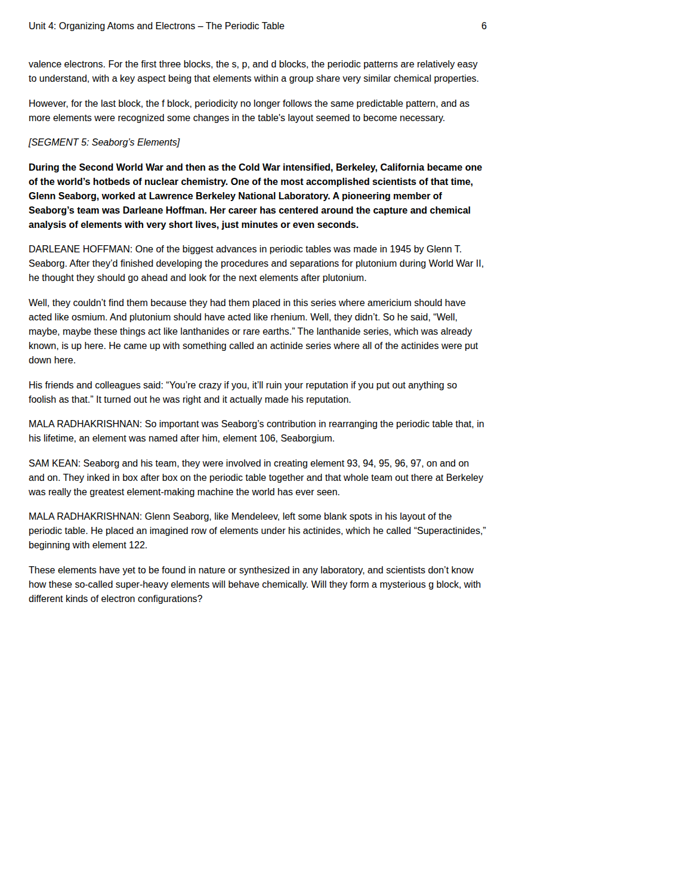Unit 4: Organizing Atoms and Electrons – The Periodic Table 6
valence electrons. For the first three blocks, the s, p, and d blocks, the periodic patterns are relatively easy to understand, with a key aspect being that elements within a group share very similar chemical properties.
However, for the last block, the f block, periodicity no longer follows the same predictable pattern, and as more elements were recognized some changes in the table's layout seemed to become necessary.
[SEGMENT 5: Seaborg’s Elements]
During the Second World War and then as the Cold War intensified, Berkeley, California became one of the world’s hotbeds of nuclear chemistry. One of the most accomplished scientists of that time, Glenn Seaborg, worked at Lawrence Berkeley National Laboratory. A pioneering member of Seaborg’s team was Darleane Hoffman. Her career has centered around the capture and chemical analysis of elements with very short lives, just minutes or even seconds.
DARLEANE HOFFMAN: One of the biggest advances in periodic tables was made in 1945 by Glenn T. Seaborg. After they’d finished developing the procedures and separations for plutonium during World War II, he thought they should go ahead and look for the next elements after plutonium.
Well, they couldn’t find them because they had them placed in this series where americium should have acted like osmium. And plutonium should have acted like rhenium. Well, they didn’t. So he said, “Well, maybe, maybe these things act like lanthanides or rare earths.” The lanthanide series, which was already known, is up here. He came up with something called an actinide series where all of the actinides were put down here.
His friends and colleagues said: “You’re crazy if you, it’ll ruin your reputation if you put out anything so foolish as that.” It turned out he was right and it actually made his reputation.
MALA RADHAKRISHNAN: So important was Seaborg’s contribution in rearranging the periodic table that, in his lifetime, an element was named after him, element 106, Seaborgium.
SAM KEAN: Seaborg and his team, they were involved in creating element 93, 94, 95, 96, 97, on and on and on. They inked in box after box on the periodic table together and that whole team out there at Berkeley was really the greatest element-making machine the world has ever seen.
MALA RADHAKRISHNAN: Glenn Seaborg, like Mendeleev, left some blank spots in his layout of the periodic table. He placed an imagined row of elements under his actinides, which he called “Superactinides,” beginning with element 122.
These elements have yet to be found in nature or synthesized in any laboratory, and scientists don’t know how these so-called super-heavy elements will behave chemically. Will they form a mysterious g block, with different kinds of electron configurations?